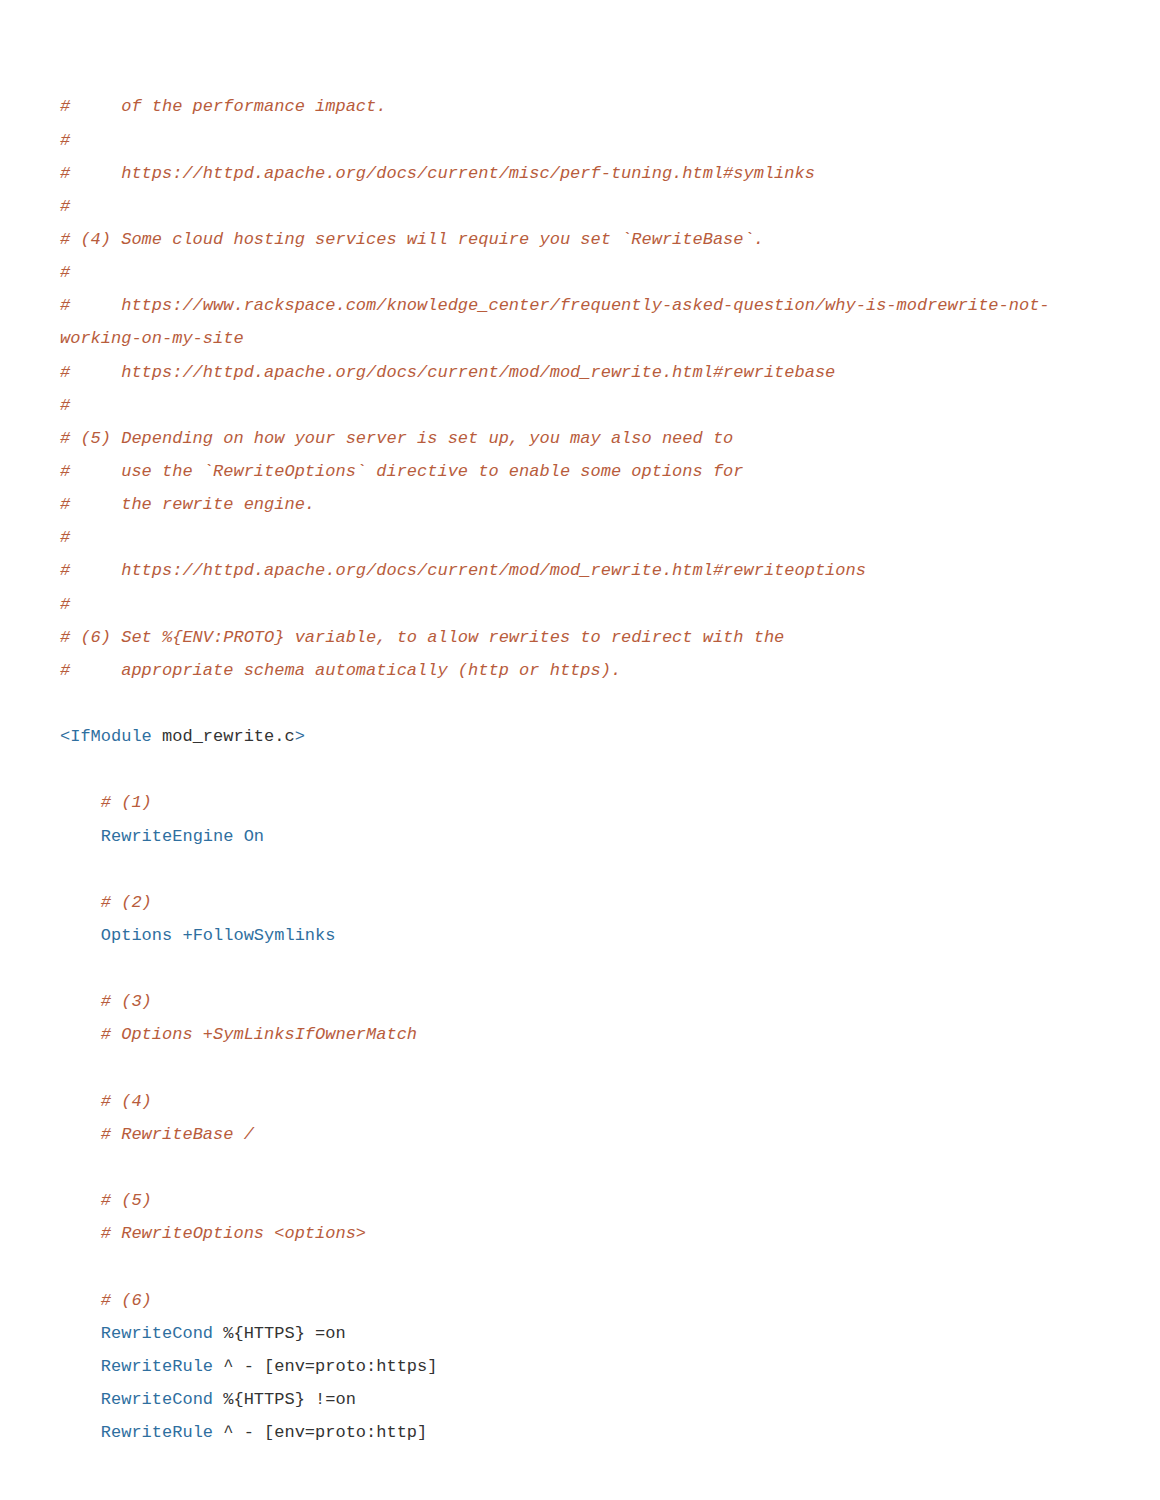#     the `Options +SymLinksIfOwnerMatch` combination, but be aware
#     of the performance impact.
#
#     https://httpd.apache.org/docs/current/misc/perf-tuning.html#symlinks
#
# (4) Some cloud hosting services will require you set `RewriteBase`.
#
#     https://www.rackspace.com/knowledge_center/frequently-asked-question/why-is-modrewrite-not-working-on-my-site
#     https://httpd.apache.org/docs/current/mod/mod_rewrite.html#rewritebase
#
# (5) Depending on how your server is set up, you may also need to
#     use the `RewriteOptions` directive to enable some options for
#     the rewrite engine.
#
#     https://httpd.apache.org/docs/current/mod/mod_rewrite.html#rewriteoptions
#
# (6) Set %{ENV:PROTO} variable, to allow rewrites to redirect with the
#     appropriate schema automatically (http or https).

<IfModule mod_rewrite.c>

    # (1)
    RewriteEngine On

    # (2)
    Options +FollowSymlinks

    # (3)
    # Options +SymLinksIfOwnerMatch

    # (4)
    # RewriteBase /

    # (5)
    # RewriteOptions <options>

    # (6)
    RewriteCond %{HTTPS} =on
    RewriteRule ^ - [env=proto:https]
    RewriteCond %{HTTPS} !=on
    RewriteRule ^ - [env=proto:http]